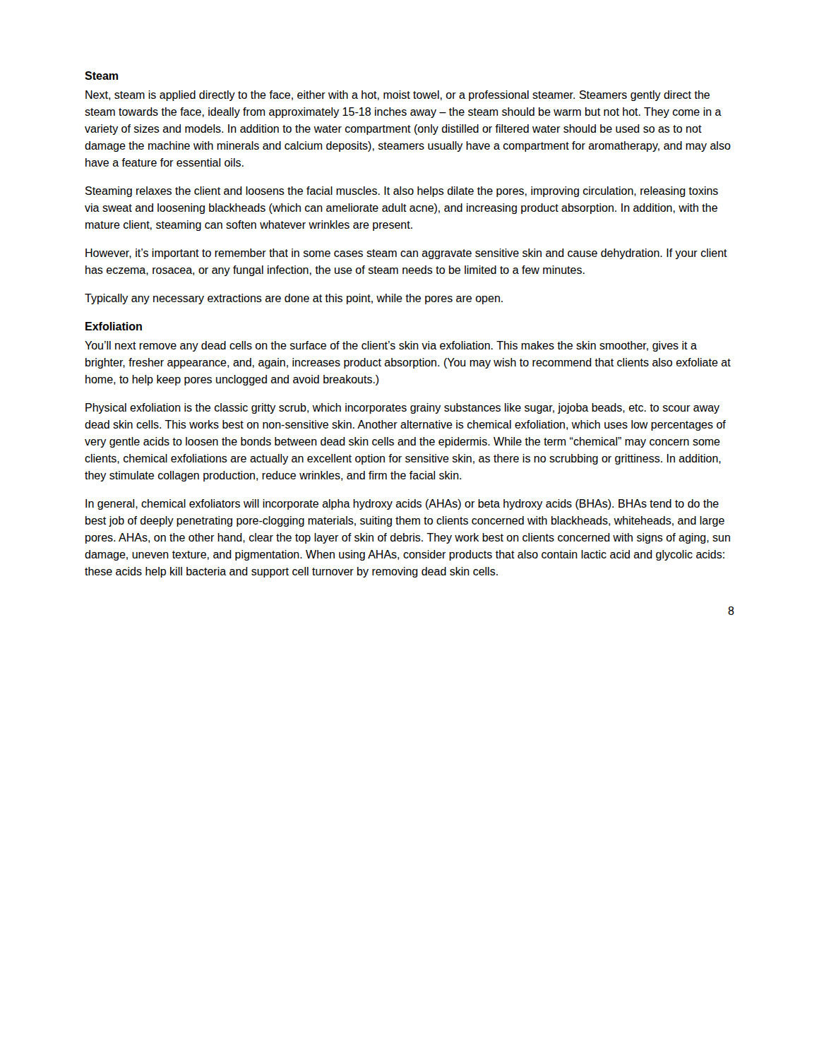Steam
Next, steam is applied directly to the face, either with a hot, moist towel, or a professional steamer. Steamers gently direct the steam towards the face, ideally from approximately 15-18 inches away – the steam should be warm but not hot. They come in a variety of sizes and models. In addition to the water compartment (only distilled or filtered water should be used so as to not damage the machine with minerals and calcium deposits), steamers usually have a compartment for aromatherapy, and may also have a feature for essential oils.
Steaming relaxes the client and loosens the facial muscles. It also helps dilate the pores, improving circulation, releasing toxins via sweat and loosening blackheads (which can ameliorate adult acne), and increasing product absorption. In addition, with the mature client, steaming can soften whatever wrinkles are present.
However, it’s important to remember that in some cases steam can aggravate sensitive skin and cause dehydration. If your client has eczema, rosacea, or any fungal infection, the use of steam needs to be limited to a few minutes.
Typically any necessary extractions are done at this point, while the pores are open.
Exfoliation
You’ll next remove any dead cells on the surface of the client’s skin via exfoliation. This makes the skin smoother, gives it a brighter, fresher appearance, and, again, increases product absorption. (You may wish to recommend that clients also exfoliate at home, to help keep pores unclogged and avoid breakouts.)
Physical exfoliation is the classic gritty scrub, which incorporates grainy substances like sugar, jojoba beads, etc. to scour away dead skin cells. This works best on non-sensitive skin. Another alternative is chemical exfoliation, which uses low percentages of very gentle acids to loosen the bonds between dead skin cells and the epidermis. While the term “chemical” may concern some clients, chemical exfoliations are actually an excellent option for sensitive skin, as there is no scrubbing or grittiness. In addition, they stimulate collagen production, reduce wrinkles, and firm the facial skin.
In general, chemical exfoliators will incorporate alpha hydroxy acids (AHAs) or beta hydroxy acids (BHAs). BHAs tend to do the best job of deeply penetrating pore-clogging materials, suiting them to clients concerned with blackheads, whiteheads, and large pores. AHAs, on the other hand, clear the top layer of skin of debris. They work best on clients concerned with signs of aging, sun damage, uneven texture, and pigmentation. When using AHAs, consider products that also contain lactic acid and glycolic acids: these acids help kill bacteria and support cell turnover by removing dead skin cells.
8